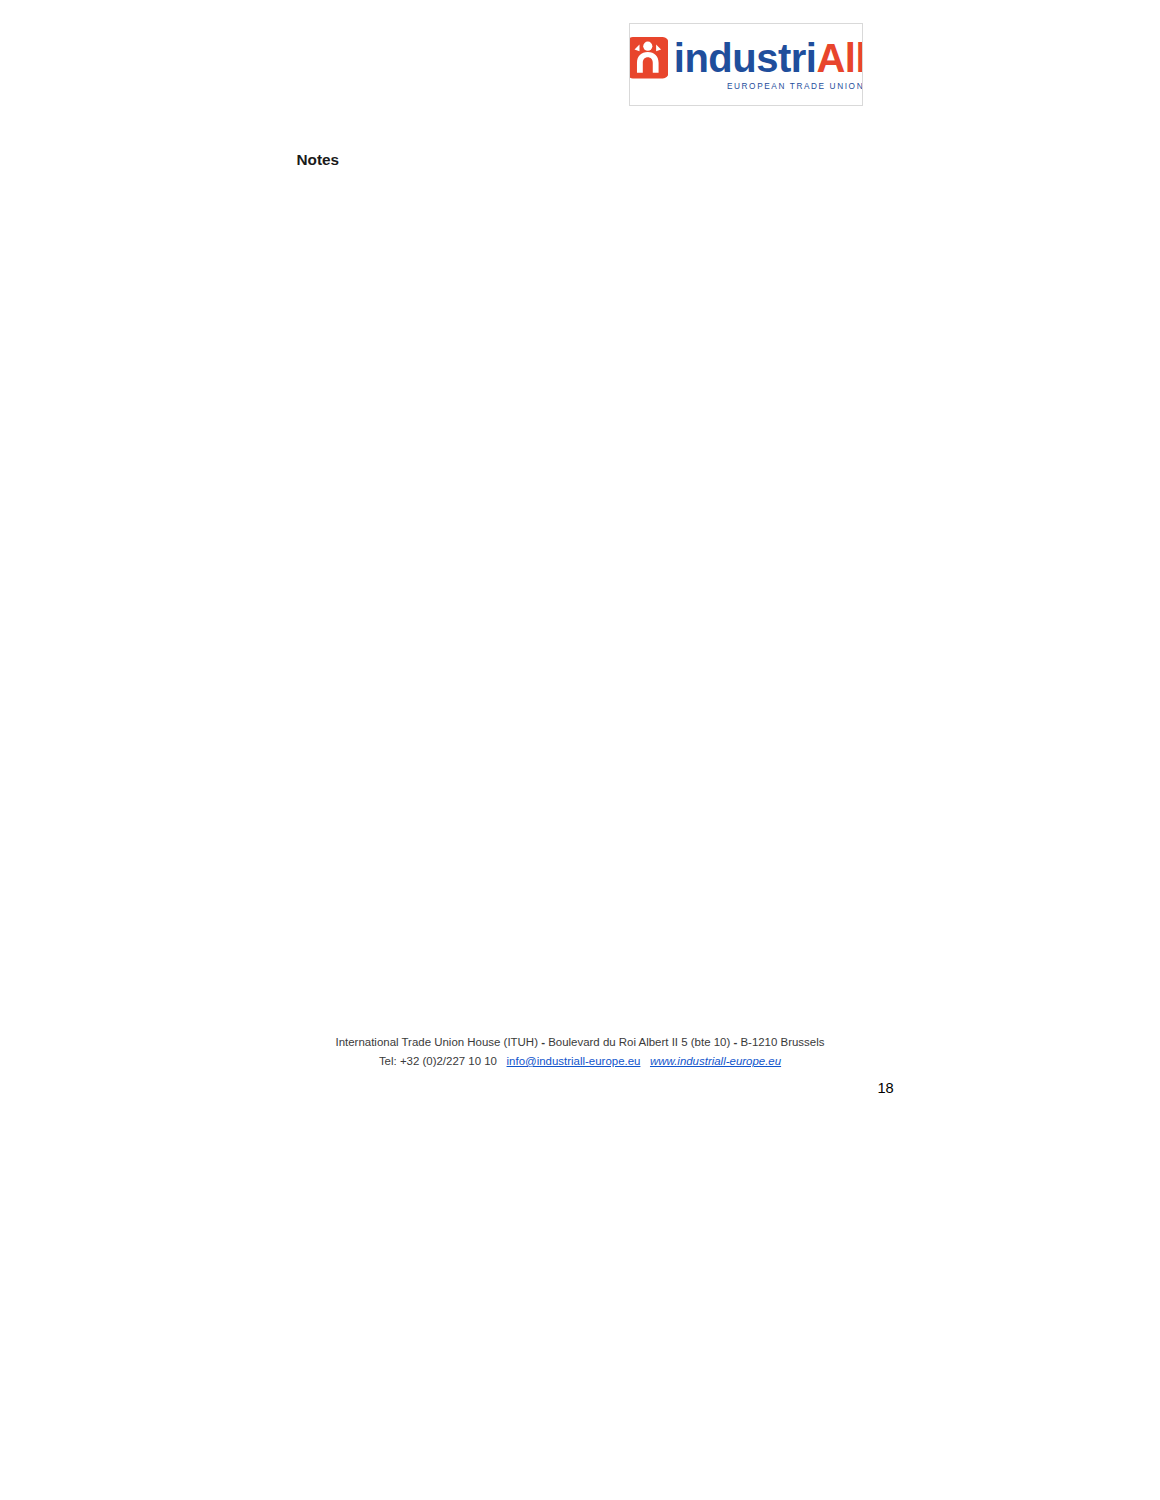industri All
EUROPEAN TRADE UNION
Notes
International Trade Union House (ITUH) - Boulevard du Roi Albert II 5 (bte 10) - B-1210 Brussels
Tel: +32 (0)2/227 10 10 info@industriall-europe.eu www.industriall-europe.eu
18